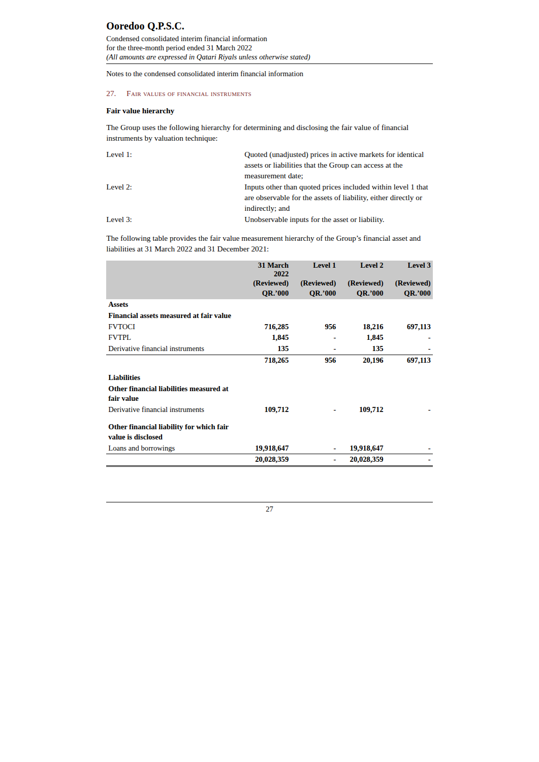Ooredoo Q.P.S.C.
Condensed consolidated interim financial information
for the three-month period ended 31 March 2022
(All amounts are expressed in Qatari Riyals unless otherwise stated)
Notes to the condensed consolidated interim financial information
27. Fair values of financial instruments
Fair value hierarchy
The Group uses the following hierarchy for determining and disclosing the fair value of financial instruments by valuation technique:
| Level 1: | Quoted (unadjusted) prices in active markets for identical assets or liabilities that the Group can access at the measurement date; |
| Level 2: | Inputs other than quoted prices included within level 1 that are observable for the assets of liability, either directly or indirectly; and |
| Level 3: | Unobservable inputs for the asset or liability. |
The following table provides the fair value measurement hierarchy of the Group’s financial asset and liabilities at 31 March 2022 and 31 December 2021:
| | 31 March 2022 (Reviewed) | Level 1 (Reviewed) | Level 2 (Reviewed) | Level 3 (Reviewed) |
| --- | --- | --- | --- | --- |
| | QR.’000 | QR.’000 | QR.’000 | QR.’000 |
| Assets | | | | |
| Financial assets measured at fair value | | | | |
| FVTOCI | 716,285 | 956 | 18,216 | 697,113 |
| FVTPL | 1,845 | - | 1,845 | - |
| Derivative financial instruments | 135 | - | 135 | - |
| | 718,265 | 956 | 20,196 | 697,113 |
| Liabilities | | | | |
| Other financial liabilities measured at fair value | | | | |
| Derivative financial instruments | 109,712 | - | 109,712 | - |
| Other financial liability for which fair value is disclosed | | | | |
| Loans and borrowings | 19,918,647 | - | 19,918,647 | - |
| | 20,028,359 | - | 20,028,359 | - |
27